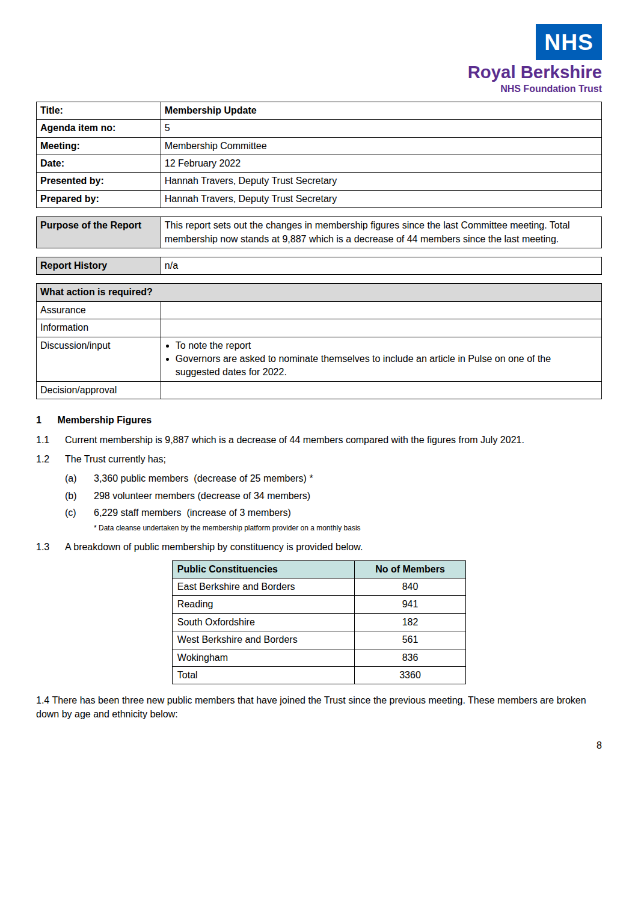NHS
Royal Berkshire
NHS Foundation Trust
| Title: | Membership Update |
| Agenda item no: | 5 |
| Meeting: | Membership Committee |
| Date: | 12 February 2022 |
| Presented by: | Hannah Travers, Deputy Trust Secretary |
| Prepared by: | Hannah Travers, Deputy Trust Secretary |
| Purpose of the Report | This report sets out the changes in membership figures since the last Committee meeting. Total membership now stands at 9,887 which is a decrease of 44 members since the last meeting. |
| Report History | n/a |
| What action is required? |
| Assurance | |
| Information | |
| Discussion/input | To note the report Governors are asked to nominate themselves to include an article in Pulse on one of the suggested dates for 2022. |
| Decision/approval | |
1 Membership Figures
1.1 Current membership is 9,887 which is a decrease of 44 members compared with the figures from July 2021.
1.2 The Trust currently has;
(a) 3,360 public members (decrease of 25 members) *
(b) 298 volunteer members (decrease of 34 members)
(c) 6,229 staff members (increase of 3 members)
* Data cleanse undertaken by the membership platform provider on a monthly basis
1.3 A breakdown of public membership by constituency is provided below.
| Public Constituencies | No of Members |
| --- | --- |
| East Berkshire and Borders | 840 |
| Reading | 941 |
| South Oxfordshire | 182 |
| West Berkshire and Borders | 561 |
| Wokingham | 836 |
| Total | 3360 |
1.4 There has been three new public members that have joined the Trust since the previous meeting. These members are broken down by age and ethnicity below:
8